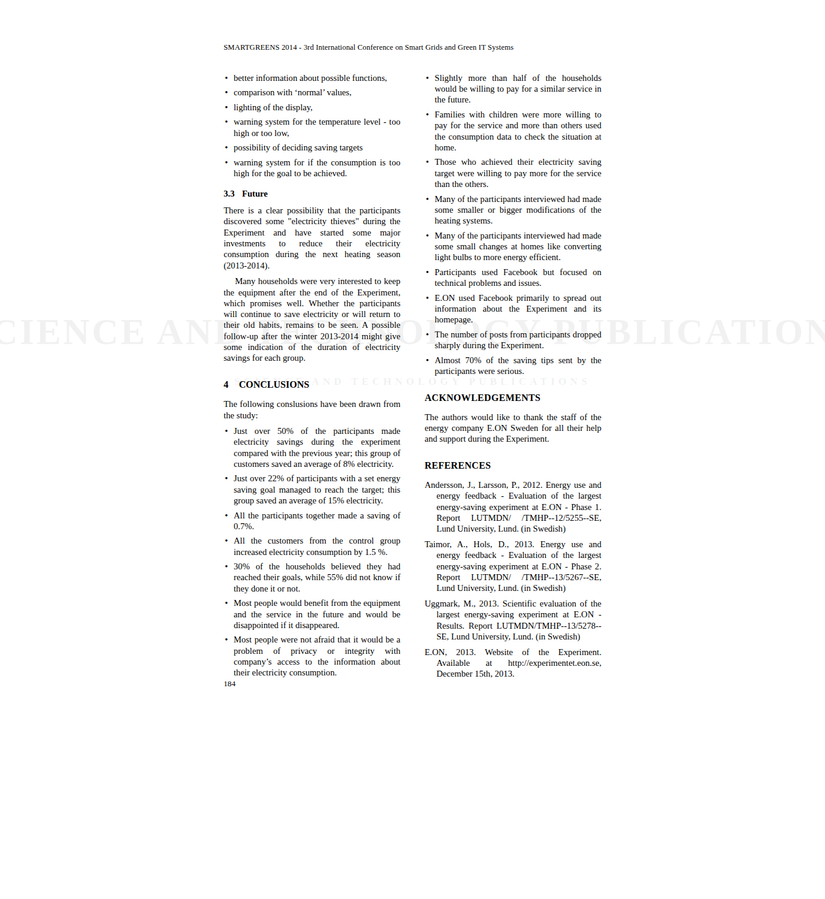SCIENCE AND TECHNOLOGY PUBLICATIONS
SCIENCE AND TECHNOLOGY PUBLICATIONS
SMARTGREENS 2014 - 3rd International Conference on Smart Grids and Green IT Systems
better information about possible functions,
comparison with ‘normal’ values,
lighting of the display,
warning system for the temperature level - too high or too low,
possibility of deciding saving targets
warning system for if the consumption is too high for the goal to be achieved.
3.3 Future
There is a clear possibility that the participants discovered some "electricity thieves" during the Experiment and have started some major investments to reduce their electricity consumption during the next heating season (2013-2014).
Many households were very interested to keep the equipment after the end of the Experiment, which promises well. Whether the participants will continue to save electricity or will return to their old habits, remains to be seen. A possible follow-up after the winter 2013-2014 might give some indication of the duration of electricity savings for each group.
4 CONCLUSIONS
The following conslusions have been drawn from the study:
Just over 50% of the participants made electricity savings during the experiment compared with the previous year; this group of customers saved an average of 8% electricity.
Just over 22% of participants with a set energy saving goal managed to reach the target; this group saved an average of 15% electricity.
All the participants together made a saving of 0.7%.
All the customers from the control group increased electricity consumption by 1.5 %.
30% of the households believed they had reached their goals, while 55% did not know if they done it or not.
Most people would benefit from the equipment and the service in the future and would be disappointed if it disappeared.
Most people were not afraid that it would be a problem of privacy or integrity with company’s access to the information about their electricity consumption.
Slightly more than half of the households would be willing to pay for a similar service in the future.
Families with children were more willing to pay for the service and more than others used the consumption data to check the situation at home.
Those who achieved their electricity saving target were willing to pay more for the service than the others.
Many of the participants interviewed had made some smaller or bigger modifications of the heating systems.
Many of the participants interviewed had made some small changes at homes like converting light bulbs to more energy efficient.
Participants used Facebook but focused on technical problems and issues.
E.ON used Facebook primarily to spread out information about the Experiment and its homepage.
The number of posts from participants dropped sharply during the Experiment.
Almost 70% of the saving tips sent by the participants were serious.
ACKNOWLEDGEMENTS
The authors would like to thank the staff of the energy company E.ON Sweden for all their help and support during the Experiment.
REFERENCES
Andersson, J., Larsson, P., 2012. Energy use and energy feedback - Evaluation of the largest energy-saving experiment at E.ON - Phase 1. Report LUTMDN/ /TMHP--12/5255--SE, Lund University, Lund. (in Swedish)
Taimor, A., Hols, D., 2013. Energy use and energy feedback - Evaluation of the largest energy-saving experiment at E.ON - Phase 2. Report LUTMDN/ /TMHP--13/5267--SE, Lund University, Lund. (in Swedish)
Uggmark, M., 2013. Scientific evaluation of the largest energy-saving experiment at E.ON - Results. Report LUTMDN/TMHP--13/5278--SE, Lund University, Lund. (in Swedish)
E.ON, 2013. Website of the Experiment. Available at http://experimentet.eon.se, December 15th, 2013.
184